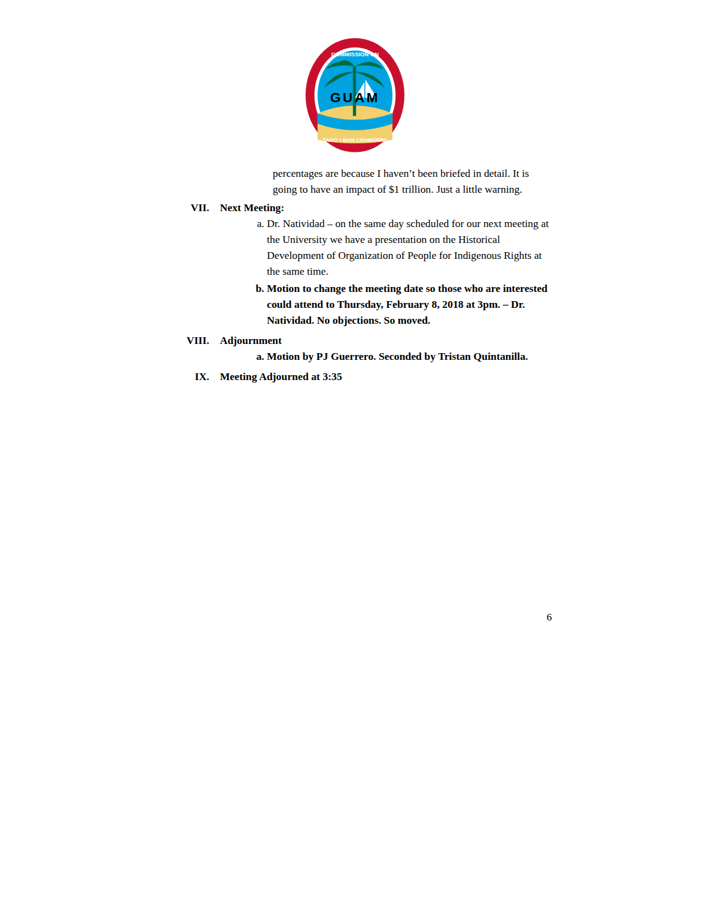percentages are because I haven’t been briefed in detail. It is going to have an impact of $1 trillion. Just a little warning.
VII.
Next Meeting:
Dr. Natividad – on the same day scheduled for our next meeting at the University we have a presentation on the Historical Development of Organization of People for Indigenous Rights at the same time.
Motion to change the meeting date so those who are interested could attend to Thursday, February 8, 2018 at 3pm. – Dr. Natividad. No objections. So moved.
VIII.
Adjournment
Motion by PJ Guerrero. Seconded by Tristan Quintanilla.
IX.
Meeting Adjourned at 3:35
6